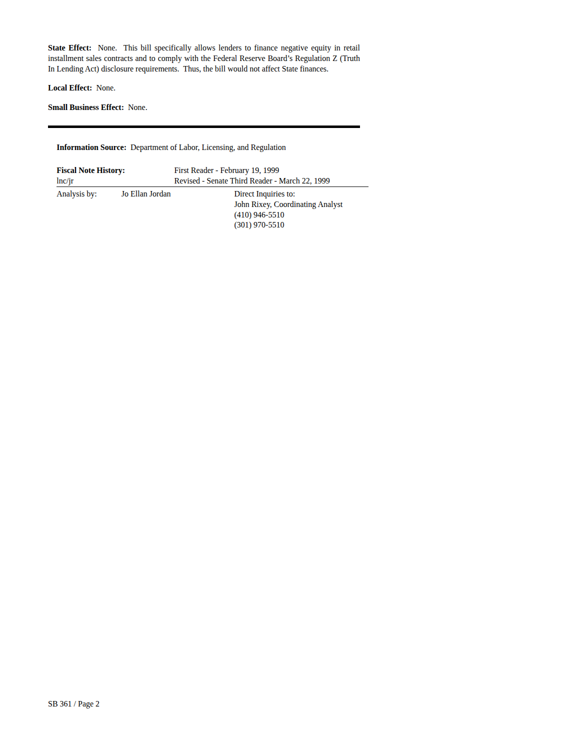State Effect: None. This bill specifically allows lenders to finance negative equity in retail installment sales contracts and to comply with the Federal Reserve Board’s Regulation Z (Truth In Lending Act) disclosure requirements. Thus, the bill would not affect State finances.
Local Effect: None.
Small Business Effect: None.
Information Source: Department of Labor, Licensing, and Regulation
| Fiscal Note History: | First Reader - February 19, 1999 |
| lnc/jr | Revised - Senate Third Reader - March 22, 1999 |
| Analysis by: | Jo Ellan Jordan | Direct Inquiries to: |
| | | John Rixey, Coordinating Analyst |
| | | (410) 946-5510 |
| | | (301) 970-5510 |
SB 361 / Page 2